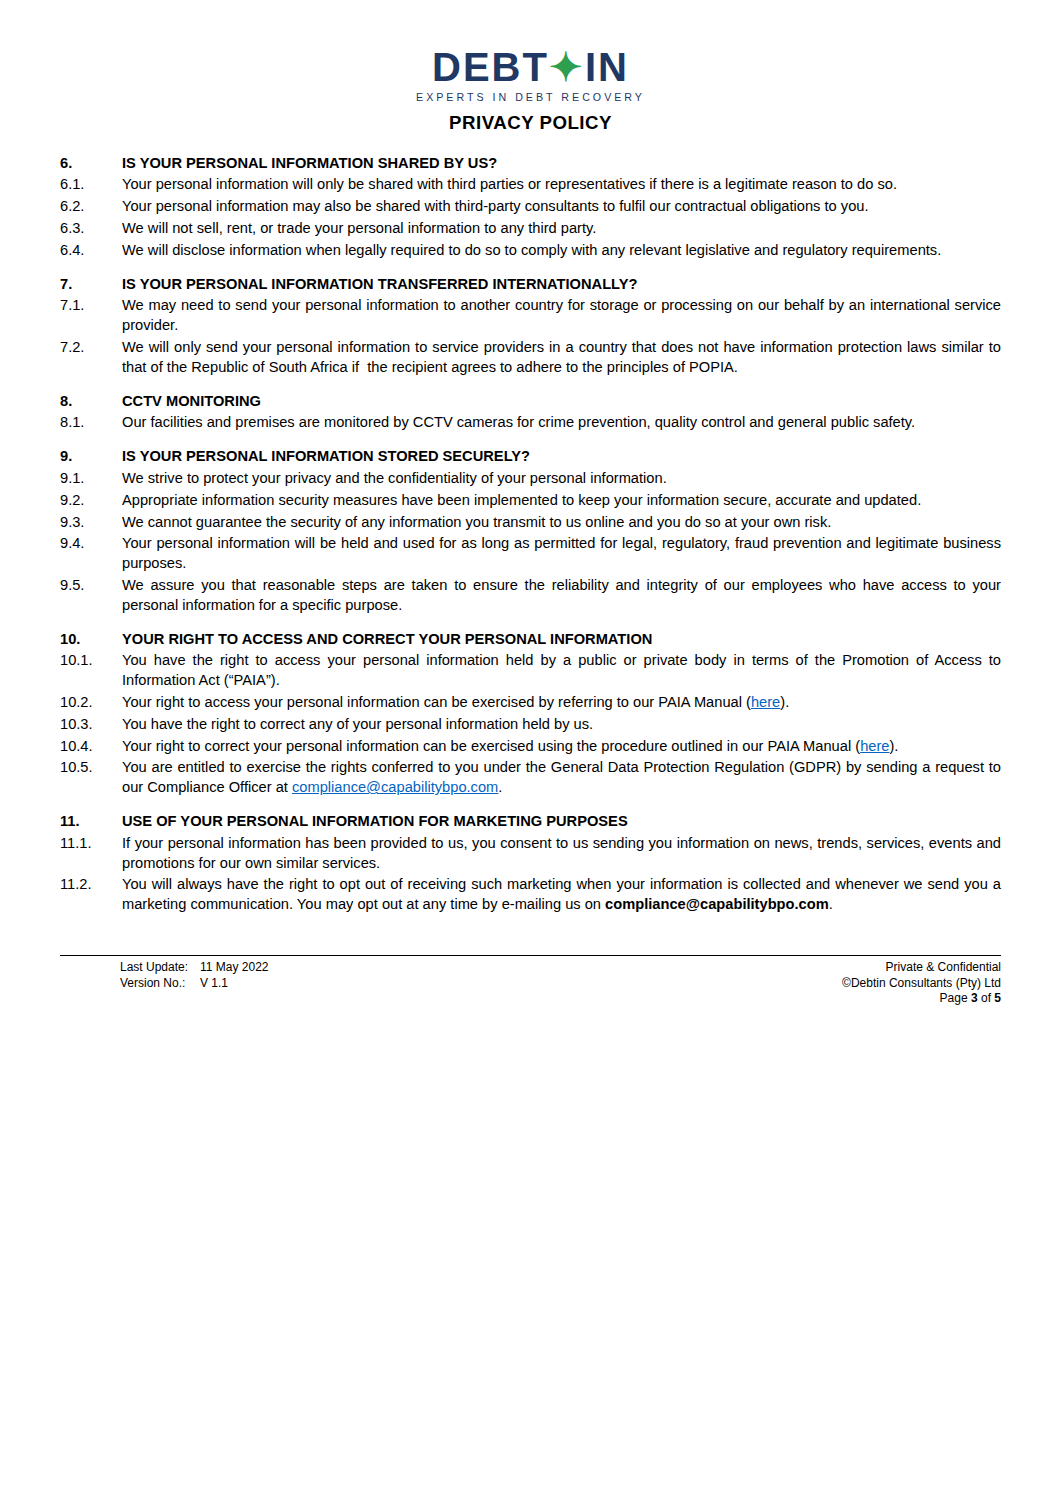DEBT✦IN
EXPERTS IN DEBT RECOVERY
PRIVACY POLICY
6.
IS YOUR PERSONAL INFORMATION SHARED BY US?
6.1.
Your personal information will only be shared with third parties or representatives if there is a legitimate reason to do so.
6.2.
Your personal information may also be shared with third-party consultants to fulfil our contractual obligations to you.
6.3.
We will not sell, rent, or trade your personal information to any third party.
6.4.
We will disclose information when legally required to do so to comply with any relevant legislative and regulatory requirements.
7.
IS YOUR PERSONAL INFORMATION TRANSFERRED INTERNATIONALLY?
7.1.
We may need to send your personal information to another country for storage or processing on our behalf by an international service provider.
7.2.
We will only send your personal information to service providers in a country that does not have information protection laws similar to that of the Republic of South Africa if the recipient agrees to adhere to the principles of POPIA.
8.
CCTV MONITORING
8.1.
Our facilities and premises are monitored by CCTV cameras for crime prevention, quality control and general public safety.
9.
IS YOUR PERSONAL INFORMATION STORED SECURELY?
9.1.
We strive to protect your privacy and the confidentiality of your personal information.
9.2.
Appropriate information security measures have been implemented to keep your information secure, accurate and updated.
9.3.
We cannot guarantee the security of any information you transmit to us online and you do so at your own risk.
9.4.
Your personal information will be held and used for as long as permitted for legal, regulatory, fraud prevention and legitimate business purposes.
9.5.
We assure you that reasonable steps are taken to ensure the reliability and integrity of our employees who have access to your personal information for a specific purpose.
10.
YOUR RIGHT TO ACCESS AND CORRECT YOUR PERSONAL INFORMATION
10.1.
You have the right to access your personal information held by a public or private body in terms of the Promotion of Access to Information Act (“PAIA”).
10.2.
Your right to access your personal information can be exercised by referring to our PAIA Manual (here).
10.3.
You have the right to correct any of your personal information held by us.
10.4.
Your right to correct your personal information can be exercised using the procedure outlined in our PAIA Manual (here).
10.5.
You are entitled to exercise the rights conferred to you under the General Data Protection Regulation (GDPR) by sending a request to our Compliance Officer at compliance@capabilitybpo.com.
11.
USE OF YOUR PERSONAL INFORMATION FOR MARKETING PURPOSES
11.1.
If your personal information has been provided to us, you consent to us sending you information on news, trends, services, events and promotions for our own similar services.
11.2.
You will always have the right to opt out of receiving such marketing when your information is collected and whenever we send you a marketing communication. You may opt out at any time by e-mailing us on compliance@capabilitybpo.com.
Last Update: 11 May 2022
Version No.: V 1.1
Private & Confidential
©Debtin Consultants (Pty) Ltd
Page 3 of 5